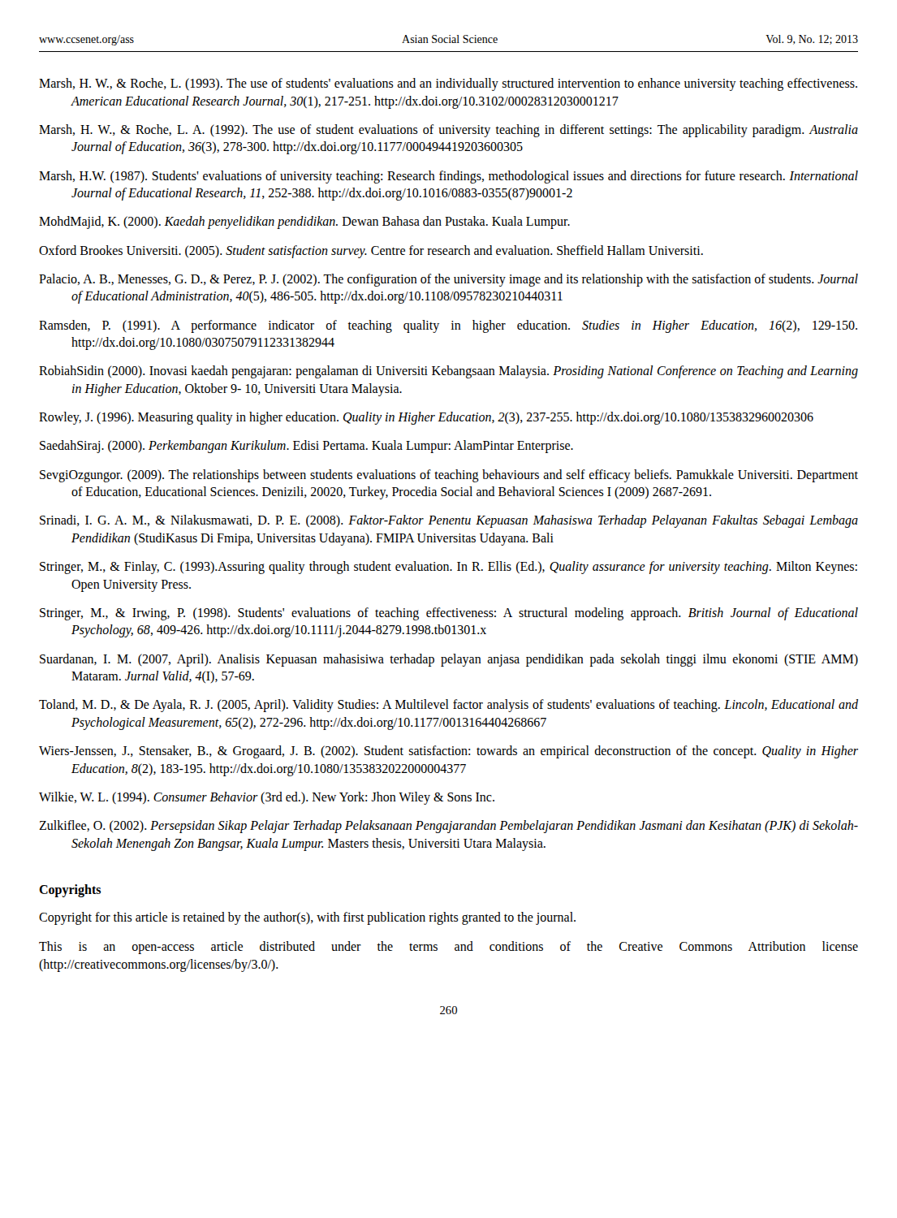www.ccsenet.org/ass Asian Social Science Vol. 9, No. 12; 2013
Marsh, H. W., & Roche, L. (1993). The use of students' evaluations and an individually structured intervention to enhance university teaching effectiveness. American Educational Research Journal, 30(1), 217-251. http://dx.doi.org/10.3102/00028312030001217
Marsh, H. W., & Roche, L. A. (1992). The use of student evaluations of university teaching in different settings: The applicability paradigm. Australia Journal of Education, 36(3), 278-300. http://dx.doi.org/10.1177/000494419203600305
Marsh, H.W. (1987). Students' evaluations of university teaching: Research findings, methodological issues and directions for future research. International Journal of Educational Research, 11, 252-388. http://dx.doi.org/10.1016/0883-0355(87)90001-2
MohdMajid, K. (2000). Kaedah penyelidikan pendidikan. Dewan Bahasa dan Pustaka. Kuala Lumpur.
Oxford Brookes Universiti. (2005). Student satisfaction survey. Centre for research and evaluation. Sheffield Hallam Universiti.
Palacio, A. B., Menesses, G. D., & Perez, P. J. (2002). The configuration of the university image and its relationship with the satisfaction of students. Journal of Educational Administration, 40(5), 486-505. http://dx.doi.org/10.1108/09578230210440311
Ramsden, P. (1991). A performance indicator of teaching quality in higher education. Studies in Higher Education, 16(2), 129-150. http://dx.doi.org/10.1080/03075079112331382944
RobiahSidin (2000). Inovasi kaedah pengajaran: pengalaman di Universiti Kebangsaan Malaysia. Prosiding National Conference on Teaching and Learning in Higher Education, Oktober 9- 10, Universiti Utara Malaysia.
Rowley, J. (1996). Measuring quality in higher education. Quality in Higher Education, 2(3), 237-255. http://dx.doi.org/10.1080/1353832960020306
SaedahSiraj. (2000). Perkembangan Kurikulum. Edisi Pertama. Kuala Lumpur: AlamPintar Enterprise.
SevgiOzgungor. (2009). The relationships between students evaluations of teaching behaviours and self efficacy beliefs. Pamukkale Universiti. Department of Education, Educational Sciences. Denizili, 20020, Turkey, Procedia Social and Behavioral Sciences I (2009) 2687-2691.
Srinadi, I. G. A. M., & Nilakusmawati, D. P. E. (2008). Faktor-Faktor Penentu Kepuasan Mahasiswa Terhadap Pelayanan Fakultas Sebagai Lembaga Pendidikan (StudiKasus Di Fmipa, Universitas Udayana). FMIPA Universitas Udayana. Bali
Stringer, M., & Finlay, C. (1993).Assuring quality through student evaluation. In R. Ellis (Ed.), Quality assurance for university teaching. Milton Keynes: Open University Press.
Stringer, M., & Irwing, P. (1998). Students' evaluations of teaching effectiveness: A structural modeling approach. British Journal of Educational Psychology, 68, 409-426. http://dx.doi.org/10.1111/j.2044-8279.1998.tb01301.x
Suardanan, I. M. (2007, April). Analisis Kepuasan mahasisiwa terhadap pelayan anjasa pendidikan pada sekolah tinggi ilmu ekonomi (STIE AMM) Mataram. Jurnal Valid, 4(I), 57-69.
Toland, M. D., & De Ayala, R. J. (2005, April). Validity Studies: A Multilevel factor analysis of students' evaluations of teaching. Lincoln, Educational and Psychological Measurement, 65(2), 272-296. http://dx.doi.org/10.1177/0013164404268667
Wiers-Jenssen, J., Stensaker, B., & Grogaard, J. B. (2002). Student satisfaction: towards an empirical deconstruction of the concept. Quality in Higher Education, 8(2), 183-195. http://dx.doi.org/10.1080/1353832022000004377
Wilkie, W. L. (1994). Consumer Behavior (3rd ed.). New York: Jhon Wiley & Sons Inc.
Zulkiflee, O. (2002). Persepsidan Sikap Pelajar Terhadap Pelaksanaan Pengajarandan Pembelajaran Pendidikan Jasmani dan Kesihatan (PJK) di Sekolah-Sekolah Menengah Zon Bangsar, Kuala Lumpur. Masters thesis, Universiti Utara Malaysia.
Copyrights
Copyright for this article is retained by the author(s), with first publication rights granted to the journal.
This is an open-access article distributed under the terms and conditions of the Creative Commons Attribution license (http://creativecommons.org/licenses/by/3.0/).
260